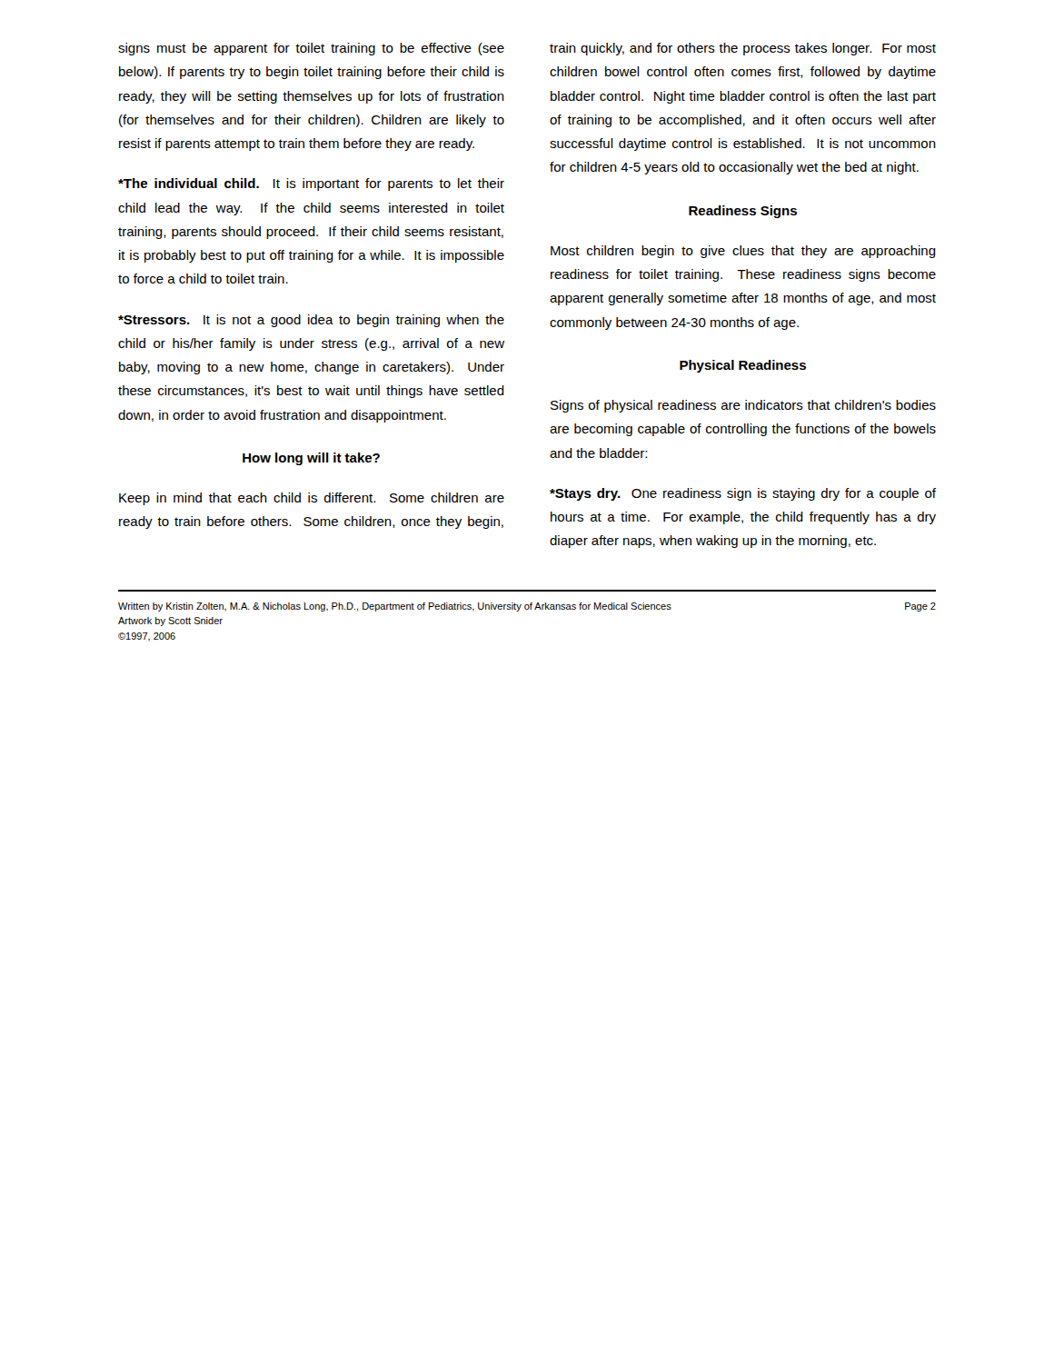signs must be apparent for toilet training to be effective (see below). If parents try to begin toilet training before their child is ready, they will be setting themselves up for lots of frustration (for themselves and for their children). Children are likely to resist if parents attempt to train them before they are ready.
*The individual child. It is important for parents to let their child lead the way. If the child seems interested in toilet training, parents should proceed. If their child seems resistant, it is probably best to put off training for a while. It is impossible to force a child to toilet train.
*Stressors. It is not a good idea to begin training when the child or his/her family is under stress (e.g., arrival of a new baby, moving to a new home, change in caretakers). Under these circumstances, it's best to wait until things have settled down, in order to avoid frustration and disappointment.
How long will it take?
Keep in mind that each child is different. Some children are ready to train before others. Some children, once they begin, train quickly, and for others the process takes longer. For most children bowel control often comes first, followed by daytime bladder control. Night time bladder control is often the last part of training to be accomplished, and it often occurs well after successful daytime control is established. It is not uncommon for children 4-5 years old to occasionally wet the bed at night.
Readiness Signs
Most children begin to give clues that they are approaching readiness for toilet training. These readiness signs become apparent generally sometime after 18 months of age, and most commonly between 24-30 months of age.
Physical Readiness
Signs of physical readiness are indicators that children's bodies are becoming capable of controlling the functions of the bowels and the bladder:
*Stays dry. One readiness sign is staying dry for a couple of hours at a time. For example, the child frequently has a dry diaper after naps, when waking up in the morning, etc.
Page 2 Written by Kristin Zolten, M.A. & Nicholas Long, Ph.D., Department of Pediatrics, University of Arkansas for Medical Sciences
Artwork by Scott Snider
©1997, 2006